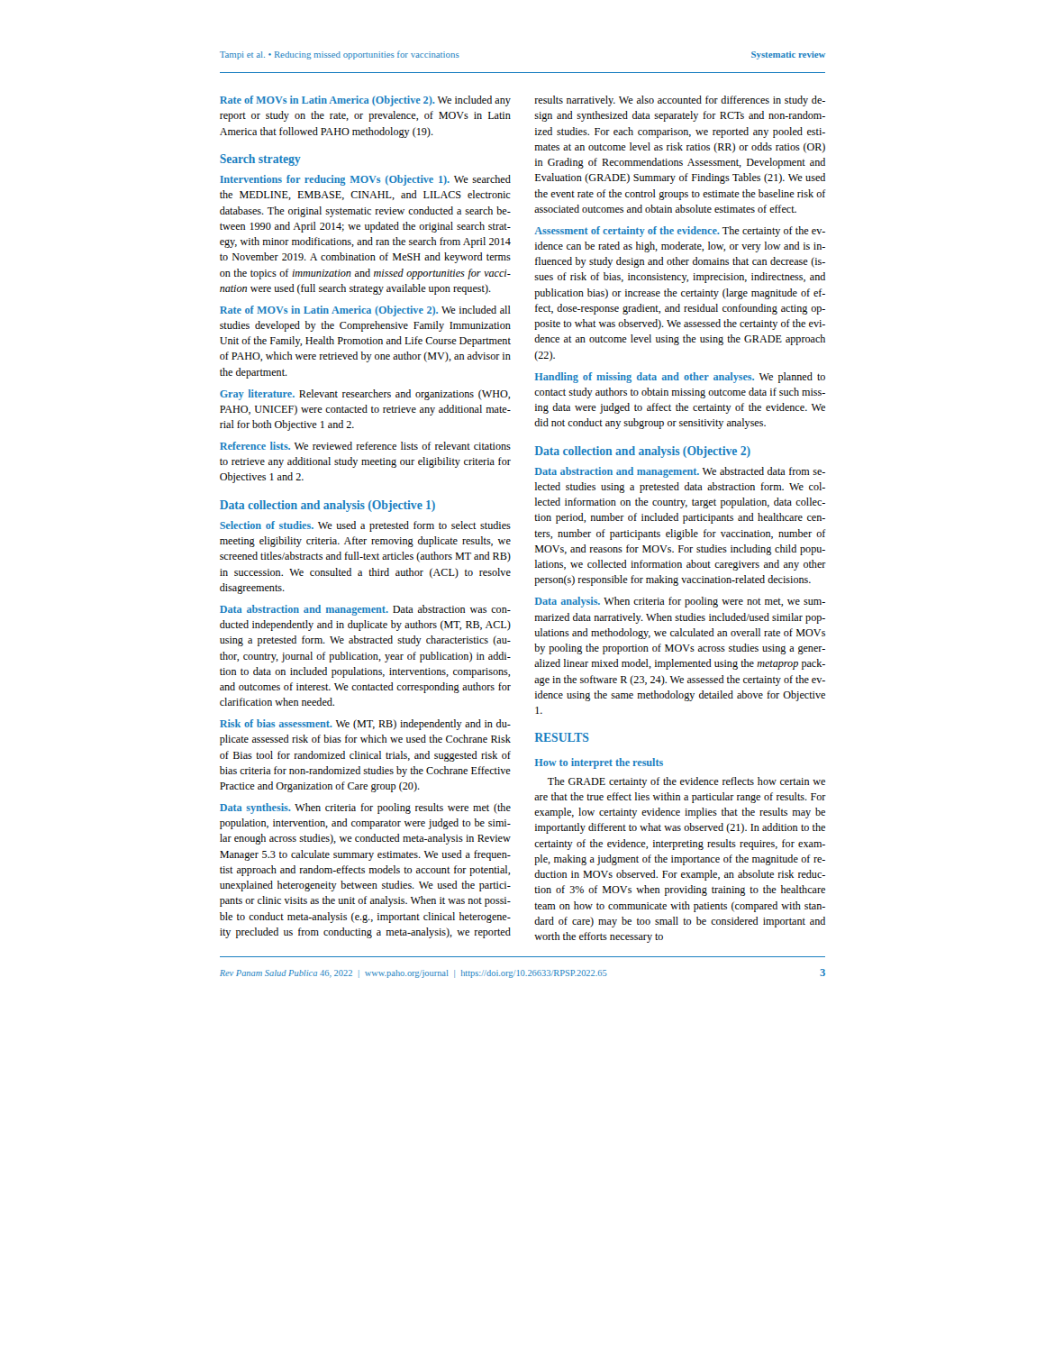Tampi et al. • Reducing missed opportunities for vaccinations
Systematic review
Rate of MOVs in Latin America (Objective 2). We included any report or study on the rate, or prevalence, of MOVs in Latin America that followed PAHO methodology (19).
Search strategy
Interventions for reducing MOVs (Objective 1). We searched the MEDLINE, EMBASE, CINAHL, and LILACS electronic databases. The original systematic review conducted a search between 1990 and April 2014; we updated the original search strategy, with minor modifications, and ran the search from April 2014 to November 2019. A combination of MeSH and keyword terms on the topics of immunization and missed opportunities for vaccination were used (full search strategy available upon request).
Rate of MOVs in Latin America (Objective 2). We included all studies developed by the Comprehensive Family Immunization Unit of the Family, Health Promotion and Life Course Department of PAHO, which were retrieved by one author (MV), an advisor in the department.
Gray literature. Relevant researchers and organizations (WHO, PAHO, UNICEF) were contacted to retrieve any additional material for both Objective 1 and 2.
Reference lists. We reviewed reference lists of relevant citations to retrieve any additional study meeting our eligibility criteria for Objectives 1 and 2.
Data collection and analysis (Objective 1)
Selection of studies. We used a pretested form to select studies meeting eligibility criteria. After removing duplicate results, we screened titles/abstracts and full-text articles (authors MT and RB) in succession. We consulted a third author (ACL) to resolve disagreements.
Data abstraction and management. Data abstraction was conducted independently and in duplicate by authors (MT, RB, ACL) using a pretested form. We abstracted study characteristics (author, country, journal of publication, year of publication) in addition to data on included populations, interventions, comparisons, and outcomes of interest. We contacted corresponding authors for clarification when needed.
Risk of bias assessment. We (MT, RB) independently and in duplicate assessed risk of bias for which we used the Cochrane Risk of Bias tool for randomized clinical trials, and suggested risk of bias criteria for non-randomized studies by the Cochrane Effective Practice and Organization of Care group (20).
Data synthesis. When criteria for pooling results were met (the population, intervention, and comparator were judged to be similar enough across studies), we conducted meta-analysis in Review Manager 5.3 to calculate summary estimates. We used a frequentist approach and random-effects models to account for potential, unexplained heterogeneity between studies. We used the participants or clinic visits as the unit of analysis. When it was not possible to conduct meta-analysis (e.g., important clinical heterogeneity precluded us from conducting a meta-analysis), we reported results narratively. We also accounted for differences in study design and synthesized data separately for RCTs and non-randomized studies. For each comparison, we reported any pooled estimates at an outcome level as risk ratios (RR) or odds ratios (OR) in Grading of Recommendations Assessment, Development and Evaluation (GRADE) Summary of Findings Tables (21). We used the event rate of the control groups to estimate the baseline risk of associated outcomes and obtain absolute estimates of effect.
Assessment of certainty of the evidence. The certainty of the evidence can be rated as high, moderate, low, or very low and is influenced by study design and other domains that can decrease (issues of risk of bias, inconsistency, imprecision, indirectness, and publication bias) or increase the certainty (large magnitude of effect, dose-response gradient, and residual confounding acting opposite to what was observed). We assessed the certainty of the evidence at an outcome level using the using the GRADE approach (22).
Handling of missing data and other analyses. We planned to contact study authors to obtain missing outcome data if such missing data were judged to affect the certainty of the evidence. We did not conduct any subgroup or sensitivity analyses.
Data collection and analysis (Objective 2)
Data abstraction and management. We abstracted data from selected studies using a pretested data abstraction form. We collected information on the country, target population, data collection period, number of included participants and healthcare centers, number of participants eligible for vaccination, number of MOVs, and reasons for MOVs. For studies including child populations, we collected information about caregivers and any other person(s) responsible for making vaccination-related decisions.
Data analysis. When criteria for pooling were not met, we summarized data narratively. When studies included/used similar populations and methodology, we calculated an overall rate of MOVs by pooling the proportion of MOVs across studies using a generalized linear mixed model, implemented using the metaprop package in the software R (23, 24). We assessed the certainty of the evidence using the same methodology detailed above for Objective 1.
RESULTS
How to interpret the results
The GRADE certainty of the evidence reflects how certain we are that the true effect lies within a particular range of results. For example, low certainty evidence implies that the results may be importantly different to what was observed (21). In addition to the certainty of the evidence, interpreting results requires, for example, making a judgment of the importance of the magnitude of reduction in MOVs observed. For example, an absolute risk reduction of 3% of MOVs when providing training to the healthcare team on how to communicate with patients (compared with standard of care) may be too small to be considered important and worth the efforts necessary to
Rev Panam Salud Publica 46, 2022 | www.paho.org/journal | https://doi.org/10.26633/RPSP.2022.65
3